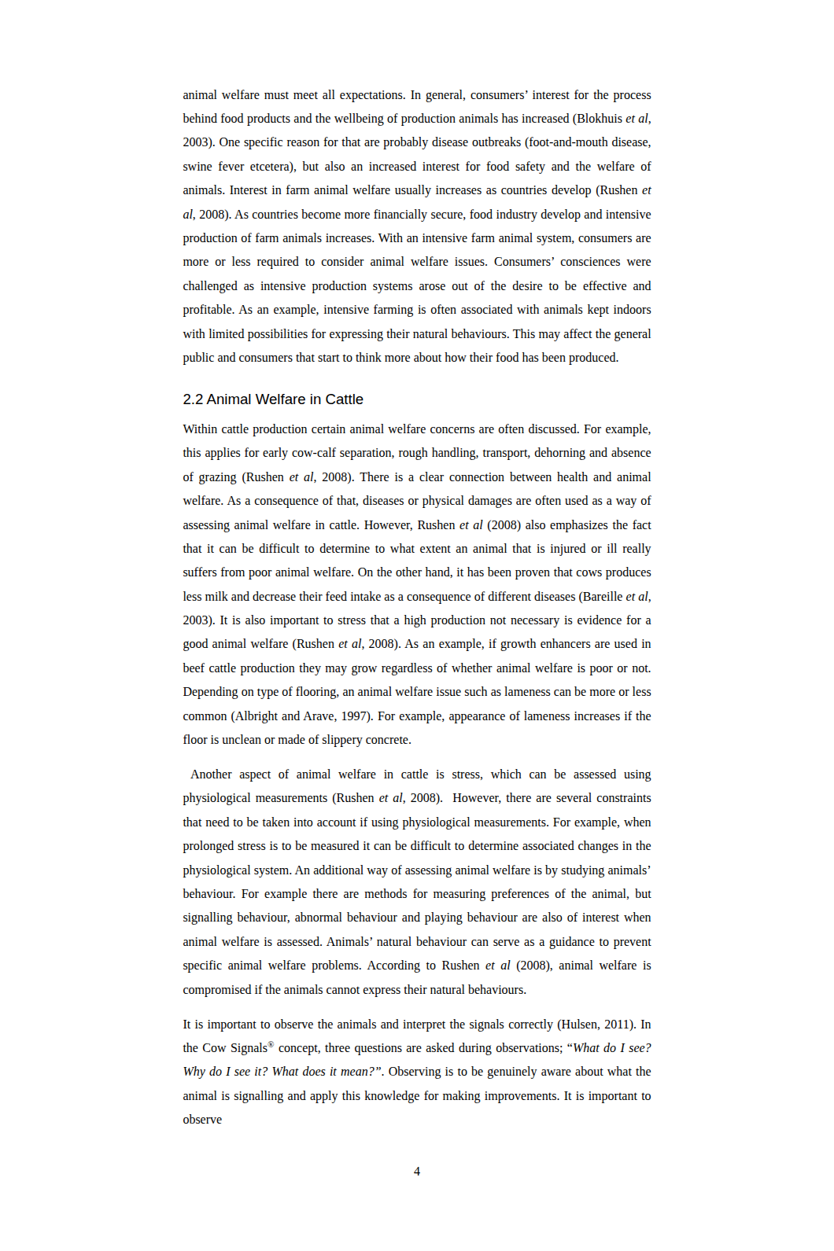animal welfare must meet all expectations. In general, consumers’ interest for the process behind food products and the wellbeing of production animals has increased (Blokhuis et al, 2003). One specific reason for that are probably disease outbreaks (foot-and-mouth disease, swine fever etcetera), but also an increased interest for food safety and the welfare of animals. Interest in farm animal welfare usually increases as countries develop (Rushen et al, 2008). As countries become more financially secure, food industry develop and intensive production of farm animals increases. With an intensive farm animal system, consumers are more or less required to consider animal welfare issues. Consumers’ consciences were challenged as intensive production systems arose out of the desire to be effective and profitable. As an example, intensive farming is often associated with animals kept indoors with limited possibilities for expressing their natural behaviours. This may affect the general public and consumers that start to think more about how their food has been produced.
2.2 Animal Welfare in Cattle
Within cattle production certain animal welfare concerns are often discussed. For example, this applies for early cow-calf separation, rough handling, transport, dehorning and absence of grazing (Rushen et al, 2008). There is a clear connection between health and animal welfare. As a consequence of that, diseases or physical damages are often used as a way of assessing animal welfare in cattle. However, Rushen et al (2008) also emphasizes the fact that it can be difficult to determine to what extent an animal that is injured or ill really suffers from poor animal welfare. On the other hand, it has been proven that cows produces less milk and decrease their feed intake as a consequence of different diseases (Bareille et al, 2003). It is also important to stress that a high production not necessary is evidence for a good animal welfare (Rushen et al, 2008). As an example, if growth enhancers are used in beef cattle production they may grow regardless of whether animal welfare is poor or not. Depending on type of flooring, an animal welfare issue such as lameness can be more or less common (Albright and Arave, 1997). For example, appearance of lameness increases if the floor is unclean or made of slippery concrete.
Another aspect of animal welfare in cattle is stress, which can be assessed using physiological measurements (Rushen et al, 2008). However, there are several constraints that need to be taken into account if using physiological measurements. For example, when prolonged stress is to be measured it can be difficult to determine associated changes in the physiological system. An additional way of assessing animal welfare is by studying animals’ behaviour. For example there are methods for measuring preferences of the animal, but signalling behaviour, abnormal behaviour and playing behaviour are also of interest when animal welfare is assessed. Animals’ natural behaviour can serve as a guidance to prevent specific animal welfare problems. According to Rushen et al (2008), animal welfare is compromised if the animals cannot express their natural behaviours.
It is important to observe the animals and interpret the signals correctly (Hulsen, 2011). In the Cow Signals® concept, three questions are asked during observations; “What do I see? Why do I see it? What does it mean?”. Observing is to be genuinely aware about what the animal is signalling and apply this knowledge for making improvements. It is important to observe
4